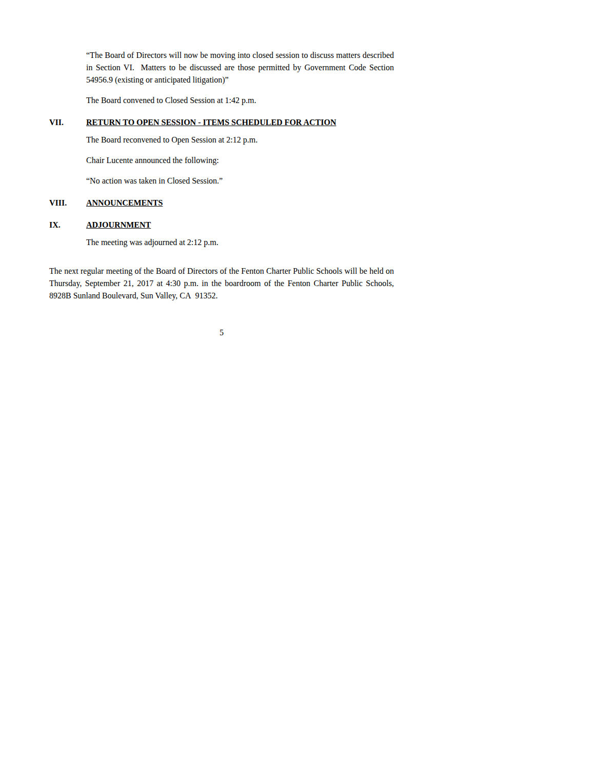“The Board of Directors will now be moving into closed session to discuss matters described in Section VI. Matters to be discussed are those permitted by Government Code Section 54956.9 (existing or anticipated litigation)”
The Board convened to Closed Session at 1:42 p.m.
VII. RETURN TO OPEN SESSION - ITEMS SCHEDULED FOR ACTION
The Board reconvened to Open Session at 2:12 p.m.
Chair Lucente announced the following:
“No action was taken in Closed Session.”
VIII. ANNOUNCEMENTS
IX. ADJOURNMENT
The meeting was adjourned at 2:12 p.m.
The next regular meeting of the Board of Directors of the Fenton Charter Public Schools will be held on Thursday, September 21, 2017 at 4:30 p.m. in the boardroom of the Fenton Charter Public Schools, 8928B Sunland Boulevard, Sun Valley, CA 91352.
5